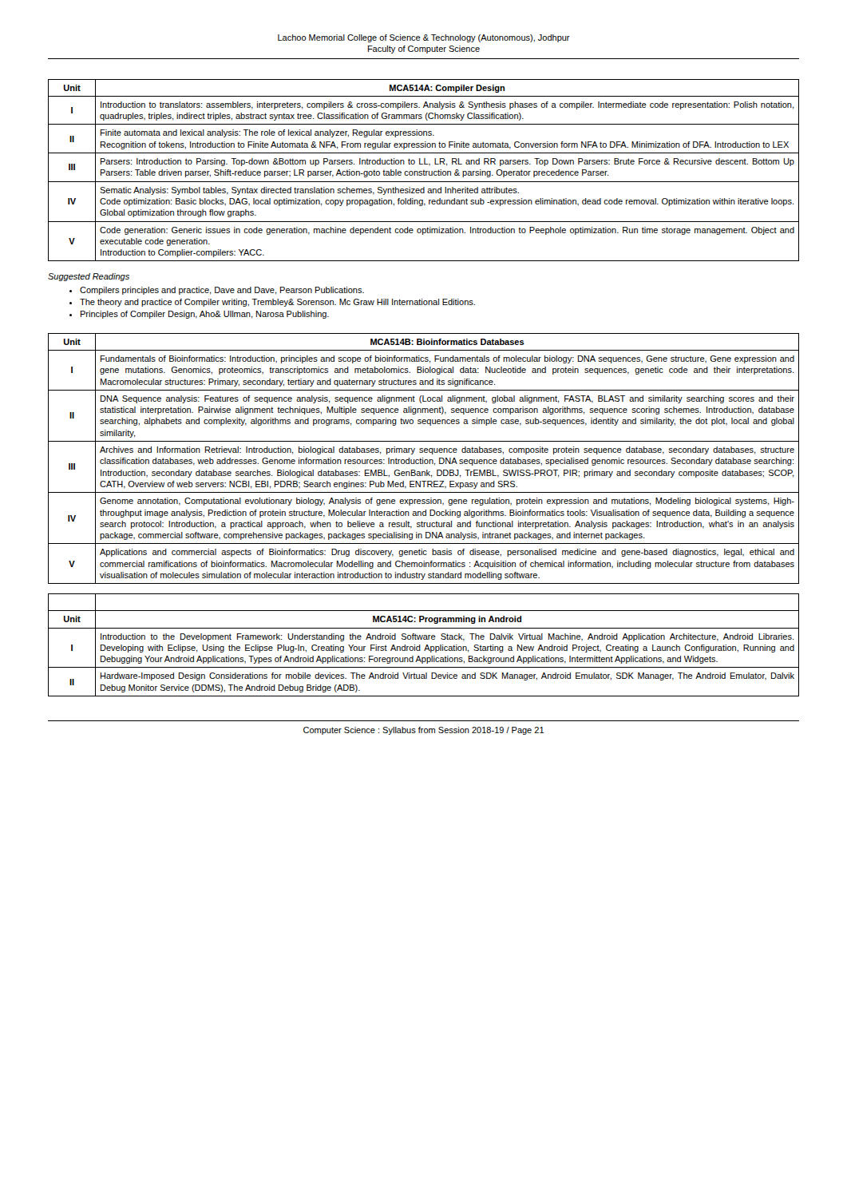Lachoo Memorial College of Science & Technology (Autonomous), Jodhpur
Faculty of Computer Science
| Unit | MCA514A: Compiler Design |
| --- | --- |
| I | Introduction to translators: assemblers, interpreters, compilers & cross-compilers. Analysis & Synthesis phases of a compiler. Intermediate code representation: Polish notation, quadruples, triples, indirect triples, abstract syntax tree. Classification of Grammars (Chomsky Classification). |
| II | Finite automata and lexical analysis: The role of lexical analyzer, Regular expressions. Recognition of tokens, Introduction to Finite Automata & NFA, From regular expression to Finite automata, Conversion form NFA to DFA. Minimization of DFA. Introduction to LEX |
| III | Parsers: Introduction to Parsing. Top-down &Bottom up Parsers. Introduction to LL, LR, RL and RR parsers. Top Down Parsers: Brute Force & Recursive descent. Bottom Up Parsers: Table driven parser, Shift-reduce parser; LR parser, Action-goto table construction & parsing. Operator precedence Parser. |
| IV | Sematic Analysis: Symbol tables, Syntax directed translation schemes, Synthesized and Inherited attributes. Code optimization: Basic blocks, DAG, local optimization, copy propagation, folding, redundant sub -expression elimination, dead code removal. Optimization within iterative loops. Global optimization through flow graphs. |
| V | Code generation: Generic issues in code generation, machine dependent code optimization. Introduction to Peephole optimization. Run time storage management. Object and executable code generation. Introduction to Complier-compilers: YACC. |
Suggested Readings
Compilers principles and practice, Dave and Dave, Pearson Publications.
The theory and practice of Compiler writing, Trembley& Sorenson. Mc Graw Hill International Editions.
Principles of Compiler Design, Aho& Ullman, Narosa Publishing.
| Unit | MCA514B: Bioinformatics Databases |
| --- | --- |
| I | Fundamentals of Bioinformatics: Introduction, principles and scope of bioinformatics, Fundamentals of molecular biology: DNA sequences, Gene structure, Gene expression and gene mutations. Genomics, proteomics, transcriptomics and metabolomics. Biological data: Nucleotide and protein sequences, genetic code and their interpretations. Macromolecular structures: Primary, secondary, tertiary and quaternary structures and its significance. |
| II | DNA Sequence analysis: Features of sequence analysis, sequence alignment (Local alignment, global alignment, FASTA, BLAST and similarity searching scores and their statistical interpretation. Pairwise alignment techniques, Multiple sequence alignment), sequence comparison algorithms, sequence scoring schemes. Introduction, database searching, alphabets and complexity, algorithms and programs, comparing two sequences a simple case, sub-sequences, identity and similarity, the dot plot, local and global similarity, |
| III | Archives and Information Retrieval: Introduction, biological databases, primary sequence databases, composite protein sequence database, secondary databases, structure classification databases, web addresses. Genome information resources: Introduction, DNA sequence databases, specialised genomic resources. Secondary database searching: Introduction, secondary database searches. Biological databases: EMBL, GenBank, DDBJ, TrEMBL, SWISS-PROT, PIR; primary and secondary composite databases; SCOP, CATH, Overview of web servers: NCBI, EBI, PDRB; Search engines: Pub Med, ENTREZ, Expasy and SRS. |
| IV | Genome annotation, Computational evolutionary biology, Analysis of gene expression, gene regulation, protein expression and mutations, Modeling biological systems, High-throughput image analysis, Prediction of protein structure, Molecular Interaction and Docking algorithms. Bioinformatics tools: Visualisation of sequence data, Building a sequence search protocol: Introduction, a practical approach, when to believe a result, structural and functional interpretation. Analysis packages: Introduction, what's in an analysis package, commercial software, comprehensive packages, packages specialising in DNA analysis, intranet packages, and internet packages. |
| V | Applications and commercial aspects of Bioinformatics: Drug discovery, genetic basis of disease, personalised medicine and gene-based diagnostics, legal, ethical and commercial ramifications of bioinformatics. Macromolecular Modelling and Chemoinformatics : Acquisition of chemical information, including molecular structure from databases visualisation of molecules simulation of molecular interaction introduction to industry standard modelling software. |
| Unit | MCA514C: Programming in Android |
| --- | --- |
| I | Introduction to the Development Framework: Understanding the Android Software Stack, The Dalvik Virtual Machine, Android Application Architecture, Android Libraries. Developing with Eclipse, Using the Eclipse Plug-In, Creating Your First Android Application, Starting a New Android Project, Creating a Launch Configuration, Running and Debugging Your Android Applications, Types of Android Applications: Foreground Applications, Background Applications, Intermittent Applications, and Widgets. |
| II | Hardware-Imposed Design Considerations for mobile devices. The Android Virtual Device and SDK Manager, Android Emulator, SDK Manager, The Android Emulator, Dalvik Debug Monitor Service (DDMS), The Android Debug Bridge (ADB). |
Computer Science : Syllabus from Session 2018-19 / Page 21